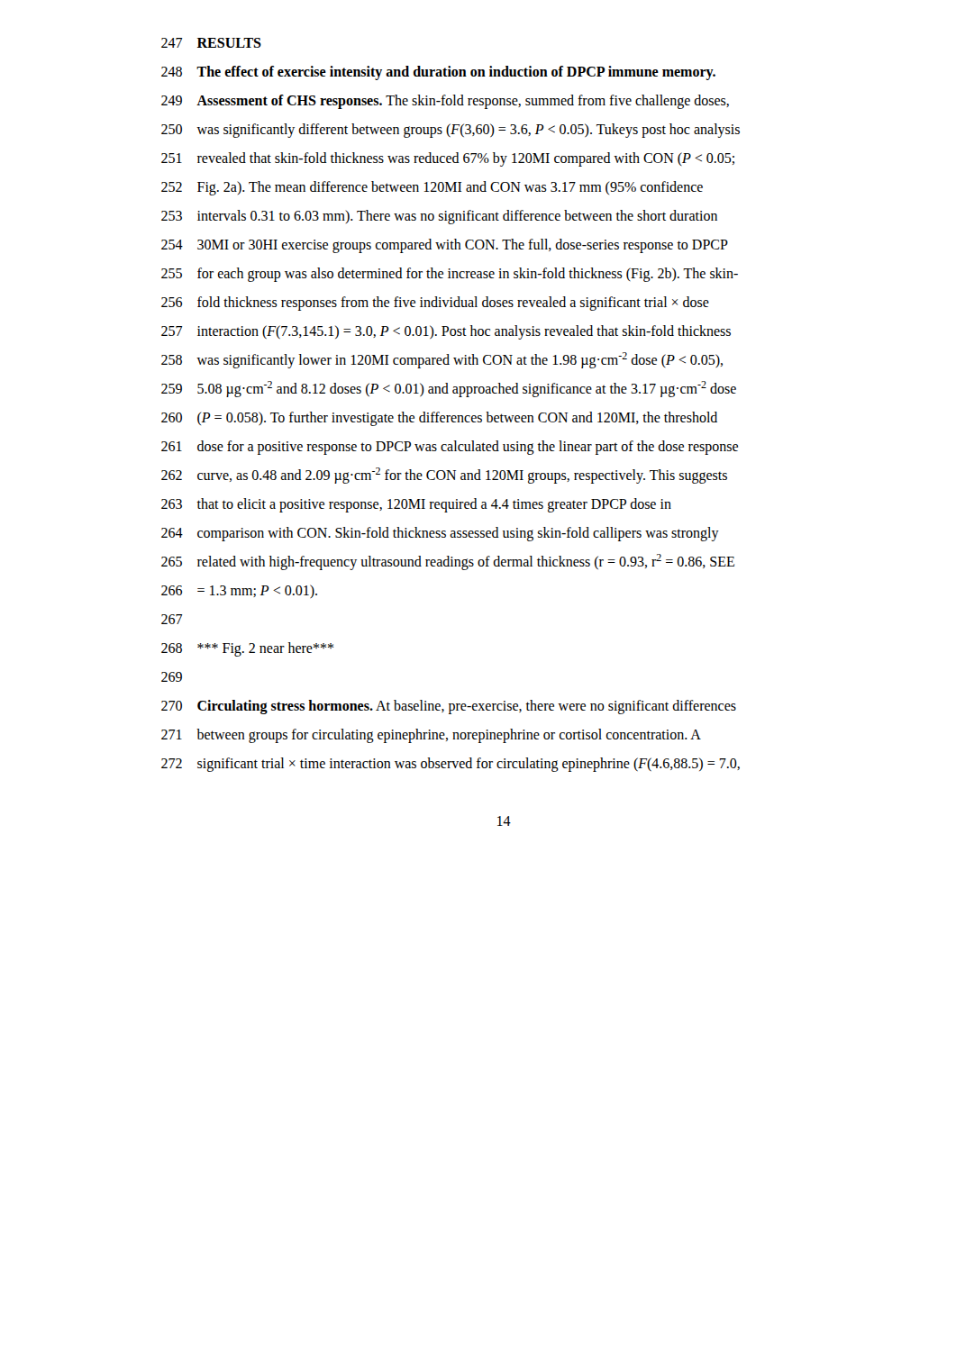247 RESULTS
248 The effect of exercise intensity and duration on induction of DPCP immune memory.
249 Assessment of CHS responses. The skin-fold response, summed from five challenge doses,
250was significantly different between groups (F(3,60) = 3.6, P < 0.05). Tukeys post hoc analysis
251revealed that skin-fold thickness was reduced 67% by 120MI compared with CON (P < 0.05;
252 Fig. 2a). The mean difference between 120MI and CON was 3.17 mm (95% confidence
253intervals 0.31 to 6.03 mm). There was no significant difference between the short duration
25430MI or 30HI exercise groups compared with CON. The full, dose-series response to DPCP
255for each group was also determined for the increase in skin-fold thickness (Fig. 2b). The skin-
256fold thickness responses from the five individual doses revealed a significant trial × dose
257interaction (F(7.3,145.1) = 3.0, P < 0.01). Post hoc analysis revealed that skin-fold thickness
258was significantly lower in 120MI compared with CON at the 1.98 µg·cm-2 dose (P < 0.05),
2595.08 µg·cm-2 and 8.12 doses (P < 0.01) and approached significance at the 3.17 µg·cm-2 dose
260(P = 0.058). To further investigate the differences between CON and 120MI, the threshold
261dose for a positive response to DPCP was calculated using the linear part of the dose response
262curve, as 0.48 and 2.09 µg·cm-2 for the CON and 120MI groups, respectively. This suggests
263that to elicit a positive response, 120MI required a 4.4 times greater DPCP dose in
264comparison with CON. Skin-fold thickness assessed using skin-fold callipers was strongly
265related with high-frequency ultrasound readings of dermal thickness (r = 0.93, r2 = 0.86, SEE
266= 1.3 mm; P < 0.01).
267
268*** Fig. 2 near here***
269
270 Circulating stress hormones. At baseline, pre-exercise, there were no significant differences
271between groups for circulating epinephrine, norepinephrine or cortisol concentration. A
272significant trial × time interaction was observed for circulating epinephrine (F(4.6,88.5) = 7.0,
14